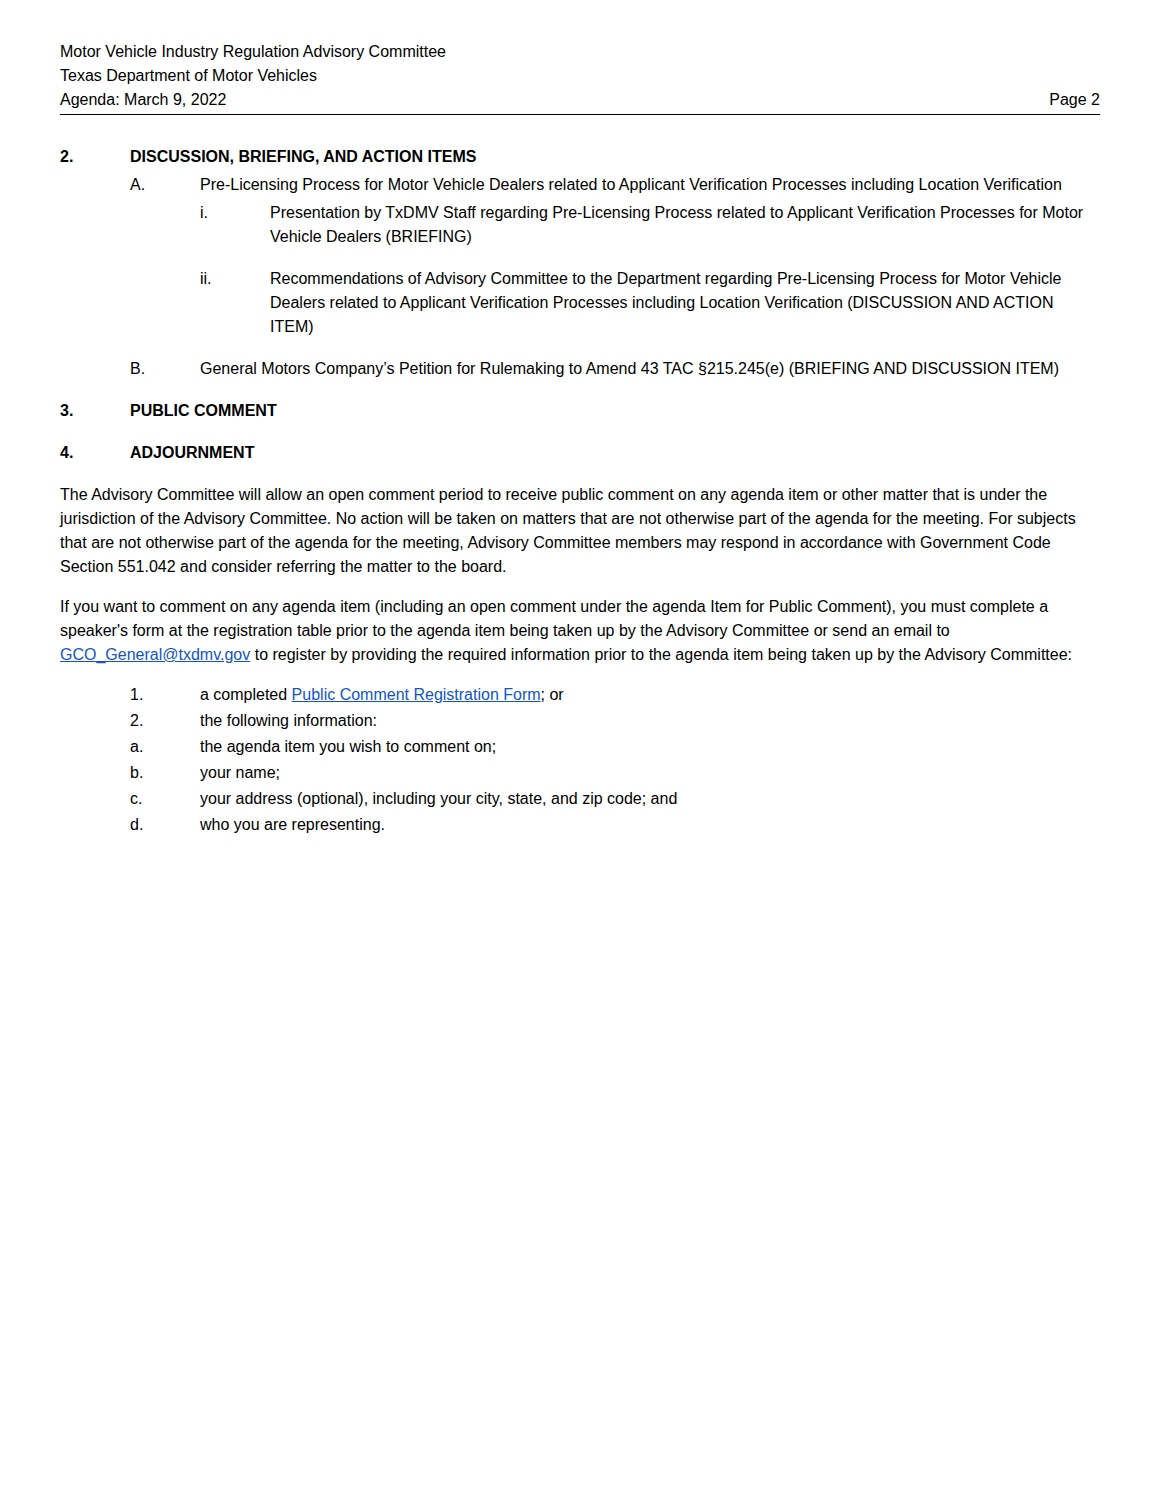Motor Vehicle Industry Regulation Advisory Committee
Texas Department of Motor Vehicles
Agenda: March 9, 2022
Page 2
2.
DISCUSSION, BRIEFING, AND ACTION ITEMS
A.
Pre-Licensing Process for Motor Vehicle Dealers related to Applicant Verification Processes including Location Verification
i.
Presentation by TxDMV Staff regarding Pre-Licensing Process related to Applicant Verification Processes for Motor Vehicle Dealers (BRIEFING)
ii.
Recommendations of Advisory Committee to the Department regarding Pre-Licensing Process for Motor Vehicle Dealers related to Applicant Verification Processes including Location Verification (DISCUSSION AND ACTION ITEM)
B.
General Motors Company’s Petition for Rulemaking to Amend 43 TAC §215.245(e) (BRIEFING AND DISCUSSION ITEM)
3.
PUBLIC COMMENT
4.
ADJOURNMENT
The Advisory Committee will allow an open comment period to receive public comment on any agenda item or other matter that is under the jurisdiction of the Advisory Committee. No action will be taken on matters that are not otherwise part of the agenda for the meeting. For subjects that are not otherwise part of the agenda for the meeting, Advisory Committee members may respond in accordance with Government Code Section 551.042 and consider referring the matter to the board.
If you want to comment on any agenda item (including an open comment under the agenda Item for Public Comment), you must complete a speaker's form at the registration table prior to the agenda item being taken up by the Advisory Committee or send an email to GCO_General@txdmv.gov to register by providing the required information prior to the agenda item being taken up by the Advisory Committee:
1.
a completed Public Comment Registration Form; or
2.
the following information:
a.
the agenda item you wish to comment on;
b.
your name;
c.
your address (optional), including your city, state, and zip code; and
d.
who you are representing.